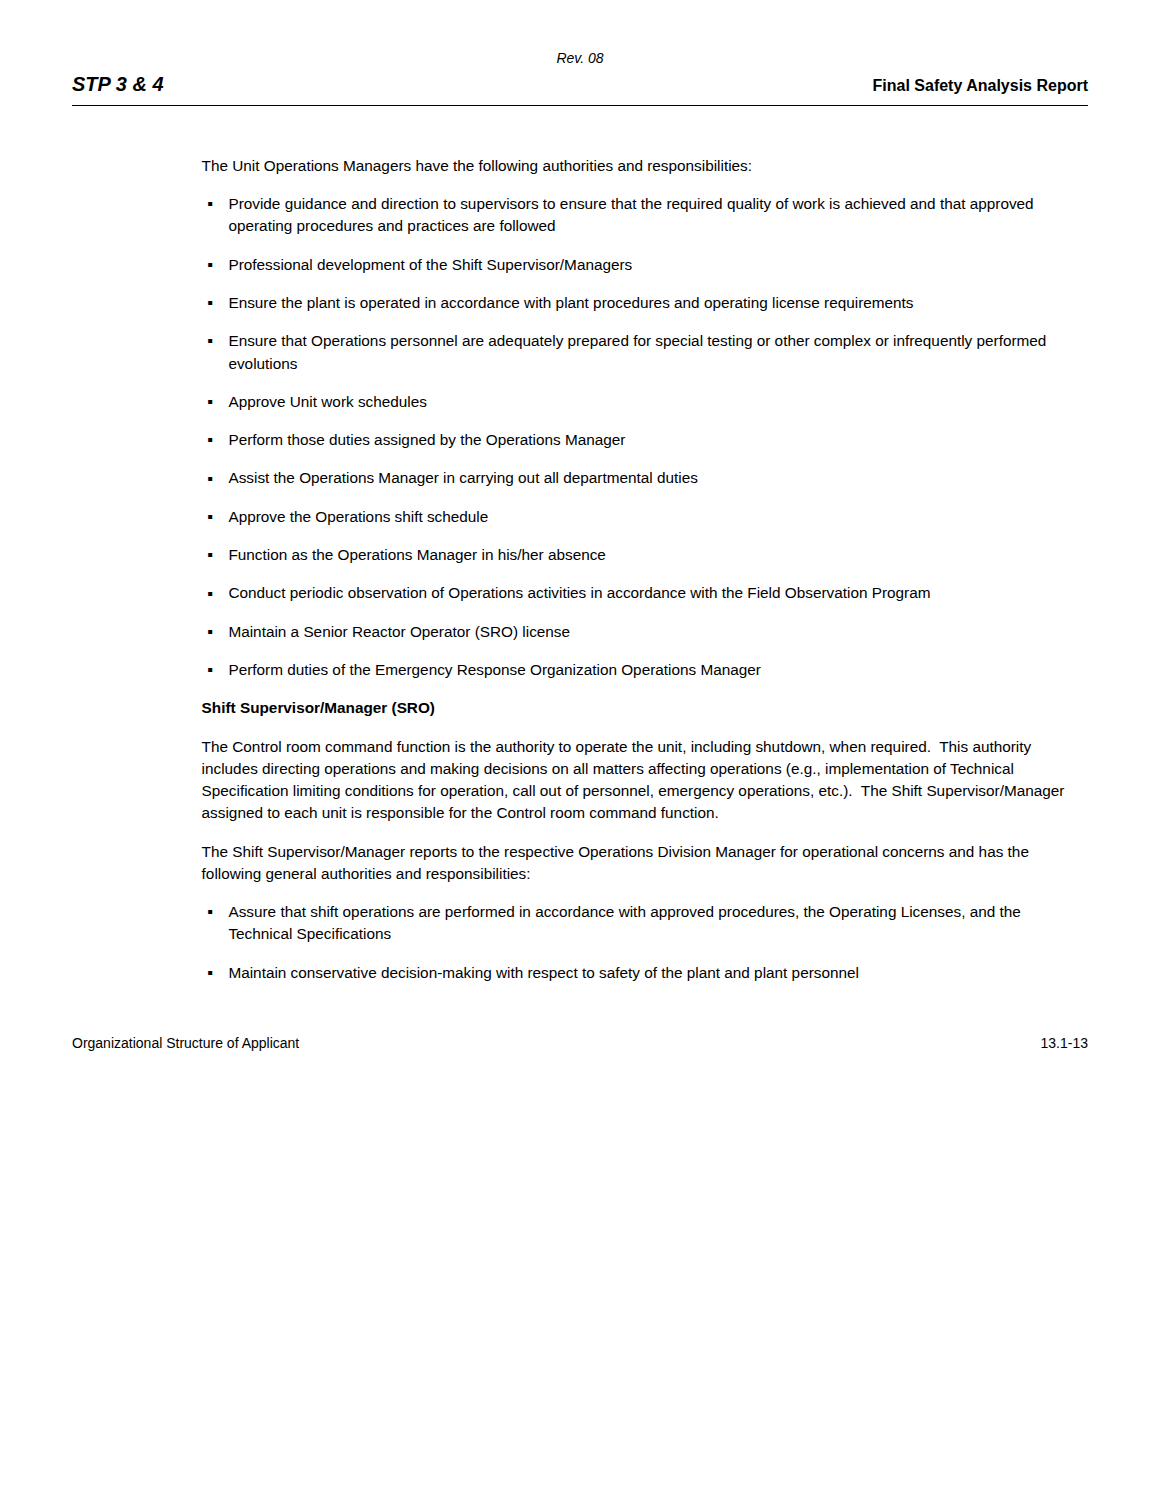Rev. 08
STP 3 & 4
Final Safety Analysis Report
The Unit Operations Managers have the following authorities and responsibilities:
Provide guidance and direction to supervisors to ensure that the required quality of work is achieved and that approved operating procedures and practices are followed
Professional development of the Shift Supervisor/Managers
Ensure the plant is operated in accordance with plant procedures and operating license requirements
Ensure that Operations personnel are adequately prepared for special testing or other complex or infrequently performed evolutions
Approve Unit work schedules
Perform those duties assigned by the Operations Manager
Assist the Operations Manager in carrying out all departmental duties
Approve the Operations shift schedule
Function as the Operations Manager in his/her absence
Conduct periodic observation of Operations activities in accordance with the Field Observation Program
Maintain a Senior Reactor Operator (SRO) license
Perform duties of the Emergency Response Organization Operations Manager
Shift Supervisor/Manager (SRO)
The Control room command function is the authority to operate the unit, including shutdown, when required. This authority includes directing operations and making decisions on all matters affecting operations (e.g., implementation of Technical Specification limiting conditions for operation, call out of personnel, emergency operations, etc.). The Shift Supervisor/Manager assigned to each unit is responsible for the Control room command function.
The Shift Supervisor/Manager reports to the respective Operations Division Manager for operational concerns and has the following general authorities and responsibilities:
Assure that shift operations are performed in accordance with approved procedures, the Operating Licenses, and the Technical Specifications
Maintain conservative decision-making with respect to safety of the plant and plant personnel
Organizational Structure of Applicant
13.1-13